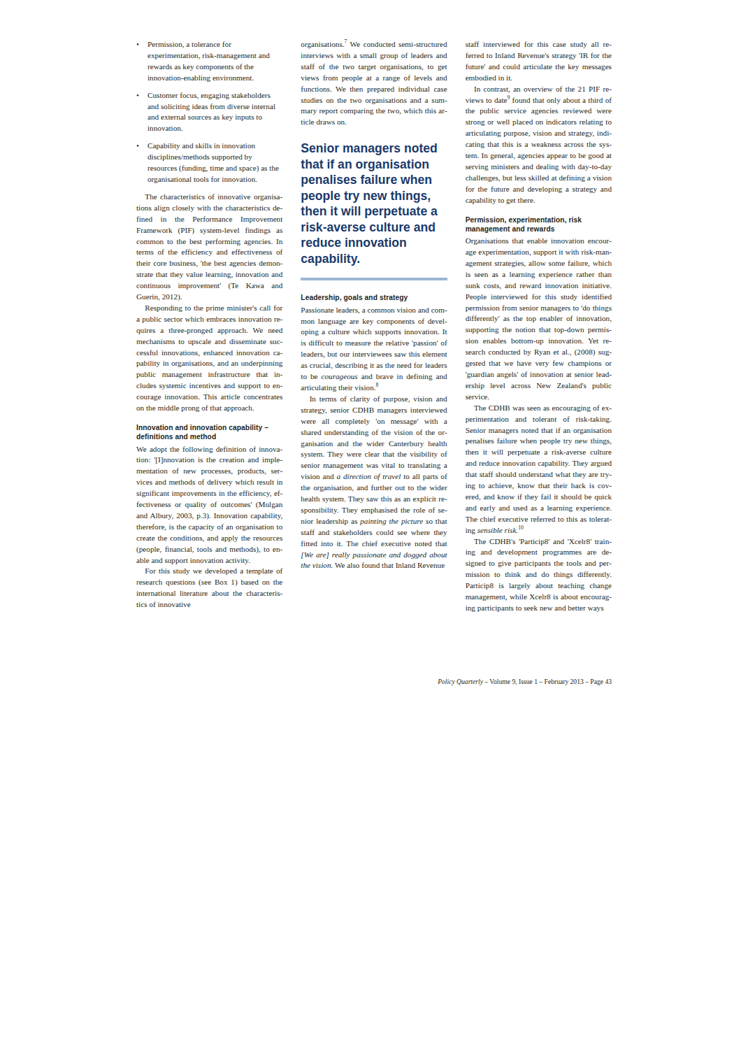Permission, a tolerance for experimentation, risk-management and rewards as key components of the innovation-enabling environment.
Customer focus, engaging stakeholders and soliciting ideas from diverse internal and external sources as key inputs to innovation.
Capability and skills in innovation disciplines/methods supported by resources (funding, time and space) as the organisational tools for innovation.
The characteristics of innovative organisations align closely with the characteristics defined in the Performance Improvement Framework (PIF) system-level findings as common to the best performing agencies. In terms of the efficiency and effectiveness of their core business, 'the best agencies demonstrate that they value learning, innovation and continuous improvement' (Te Kawa and Guerin, 2012).
Responding to the prime minister's call for a public sector which embraces innovation requires a three-pronged approach. We need mechanisms to upscale and disseminate successful innovations, enhanced innovation capability in organisations, and an underpinning public management infrastructure that includes systemic incentives and support to encourage innovation. This article concentrates on the middle prong of that approach.
Innovation and innovation capability – definitions and method
We adopt the following definition of innovation: '[I]nnovation is the creation and implementation of new processes, products, services and methods of delivery which result in significant improvements in the efficiency, effectiveness or quality of outcomes' (Mulgan and Albury, 2003, p.3). Innovation capability, therefore, is the capacity of an organisation to create the conditions, and apply the resources (people, financial, tools and methods), to enable and support innovation activity.
For this study we developed a template of research questions (see Box 1) based on the international literature about the characteristics of innovative
organisations.7 We conducted semi-structured interviews with a small group of leaders and staff of the two target organisations, to get views from people at a range of levels and functions. We then prepared individual case studies on the two organisations and a summary report comparing the two, which this article draws on.
Senior managers noted that if an organisation penalises failure when people try new things, then it will perpetuate a risk-averse culture and reduce innovation capability.
Leadership, goals and strategy
Passionate leaders, a common vision and common language are key components of developing a culture which supports innovation. It is difficult to measure the relative 'passion' of leaders, but our interviewees saw this element as crucial, describing it as the need for leaders to be courageous and brave in defining and articulating their vision.8
In terms of clarity of purpose, vision and strategy, senior CDHB managers interviewed were all completely 'on message' with a shared understanding of the vision of the organisation and the wider Canterbury health system. They were clear that the visibility of senior management was vital to translating a vision and a direction of travel to all parts of the organisation, and further out to the wider health system. They saw this as an explicit responsibility. They emphasised the role of senior leadership as painting the picture so that staff and stakeholders could see where they fitted into it. The chief executive noted that [We are] really passionate and dogged about the vision. We also found that Inland Revenue
staff interviewed for this case study all referred to Inland Revenue's strategy 'IR for the future' and could articulate the key messages embodied in it.
In contrast, an overview of the 21 PIF reviews to date9 found that only about a third of the public service agencies reviewed were strong or well placed on indicators relating to articulating purpose, vision and strategy, indicating that this is a weakness across the system. In general, agencies appear to be good at serving ministers and dealing with day-to-day challenges, but less skilled at defining a vision for the future and developing a strategy and capability to get there.
Permission, experimentation, risk management and rewards
Organisations that enable innovation encourage experimentation, support it with risk-management strategies, allow some failure, which is seen as a learning experience rather than sunk costs, and reward innovation initiative. People interviewed for this study identified permission from senior managers to 'do things differently' as the top enabler of innovation, supporting the notion that top-down permission enables bottom-up innovation. Yet research conducted by Ryan et al., (2008) suggested that we have very few champions or 'guardian angels' of innovation at senior leadership level across New Zealand's public service.
The CDHB was seen as encouraging of experimentation and tolerant of risk-taking. Senior managers noted that if an organisation penalises failure when people try new things, then it will perpetuate a risk-averse culture and reduce innovation capability. They argued that staff should understand what they are trying to achieve, know that their back is covered, and know if they fail it should be quick and early and used as a learning experience. The chief executive referred to this as tolerating sensible risk.10
The CDHB's 'Particip8' and 'Xcelr8' training and development programmes are designed to give participants the tools and permission to think and do things differently. Particip8 is largely about teaching change management, while Xcelr8 is about encouraging participants to seek new and better ways
Policy Quarterly – Volume 9, Issue 1 – February 2013 – Page 43